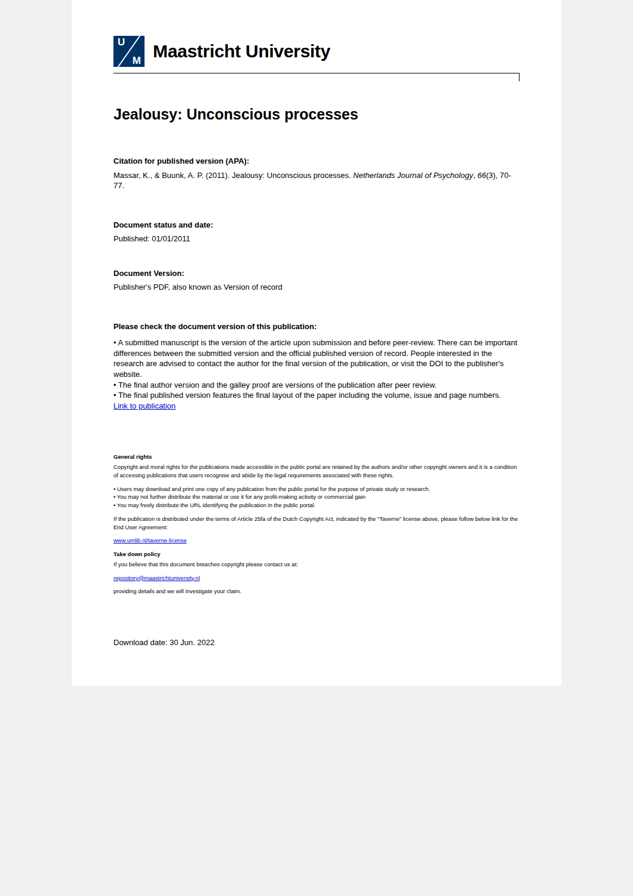Maastricht University
Jealousy: Unconscious processes
Citation for published version (APA):
Massar, K., & Buunk, A. P. (2011). Jealousy: Unconscious processes. Netherlands Journal of Psychology, 66(3), 70-77.
Document status and date:
Published: 01/01/2011
Document Version:
Publisher's PDF, also known as Version of record
Please check the document version of this publication:
• A submitted manuscript is the version of the article upon submission and before peer-review. There can be important differences between the submitted version and the official published version of record. People interested in the research are advised to contact the author for the final version of the publication, or visit the DOI to the publisher's website.
• The final author version and the galley proof are versions of the publication after peer review.
• The final published version features the final layout of the paper including the volume, issue and page numbers.
Link to publication
General rights
Copyright and moral rights for the publications made accessible in the public portal are retained by the authors and/or other copyright owners and it is a condition of accessing publications that users recognise and abide by the legal requirements associated with these rights.
• Users may download and print one copy of any publication from the public portal for the purpose of private study or research.
• You may not further distribute the material or use it for any profit-making activity or commercial gain
• You may freely distribute the URL identifying the publication in the public portal.
If the publication is distributed under the terms of Article 25fa of the Dutch Copyright Act, indicated by the “Taverne” license above, please follow below link for the End User Agreement:
www.umlib.nl/taverne-license
Take down policy
If you believe that this document breaches copyright please contact us at:
repository@maastrichtuniversity.nl
providing details and we will investigate your claim.
Download date: 30 Jun. 2022